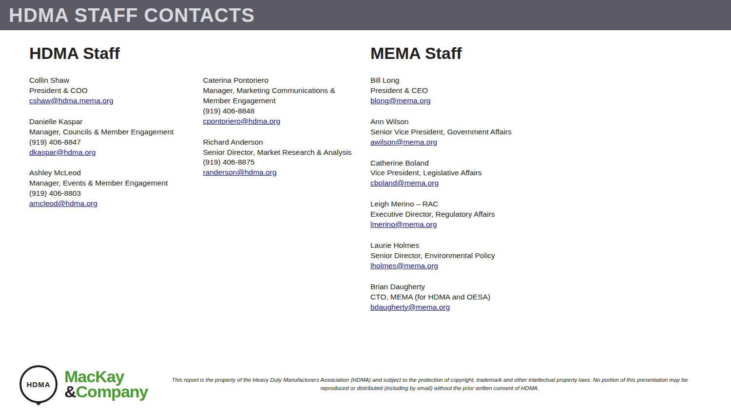HDMA Staff Contacts
HDMA Staff
Collin Shaw President & COO cshaw@hdma.mema.org
Danielle Kaspar Manager, Councils & Member Engagement (919) 406-8847 dkaspar@hdma.org
Ashley McLeod Manager, Events & Member Engagement (919) 406-8803 amcleod@hdma.org
Caterina Pontoriero Manager, Marketing Communications & Member Engagement (919) 406-8848 cpontoriero@hdma.org
Richard Anderson Senior Director, Market Research & Analysis (919) 406-8875 randerson@hdma.org
MEMA Staff
Bill Long President & CEO blong@mema.org
Ann Wilson Senior Vice President, Government Affairs awilson@mema.org
Catherine Boland Vice President, Legislative Affairs cboland@mema.org
Leigh Merino – RAC Executive Director, Regulatory Affairs lmerino@mema.org
Laurie Holmes Senior Director, Environmental Policy lholmes@mema.org
Brian Daugherty CTO, MEMA (for HDMA and OESA) bdaugherty@mema.org
HDMA
MacKay
&Company
This report is the property of the Heavy Duty Manufacturers Association (HDMA) and subject to the protection of copyright, trademark and other intellectual property laws. No portion of this presentation may be reproduced or distributed (including by email) without the prior written consent of HDMA.